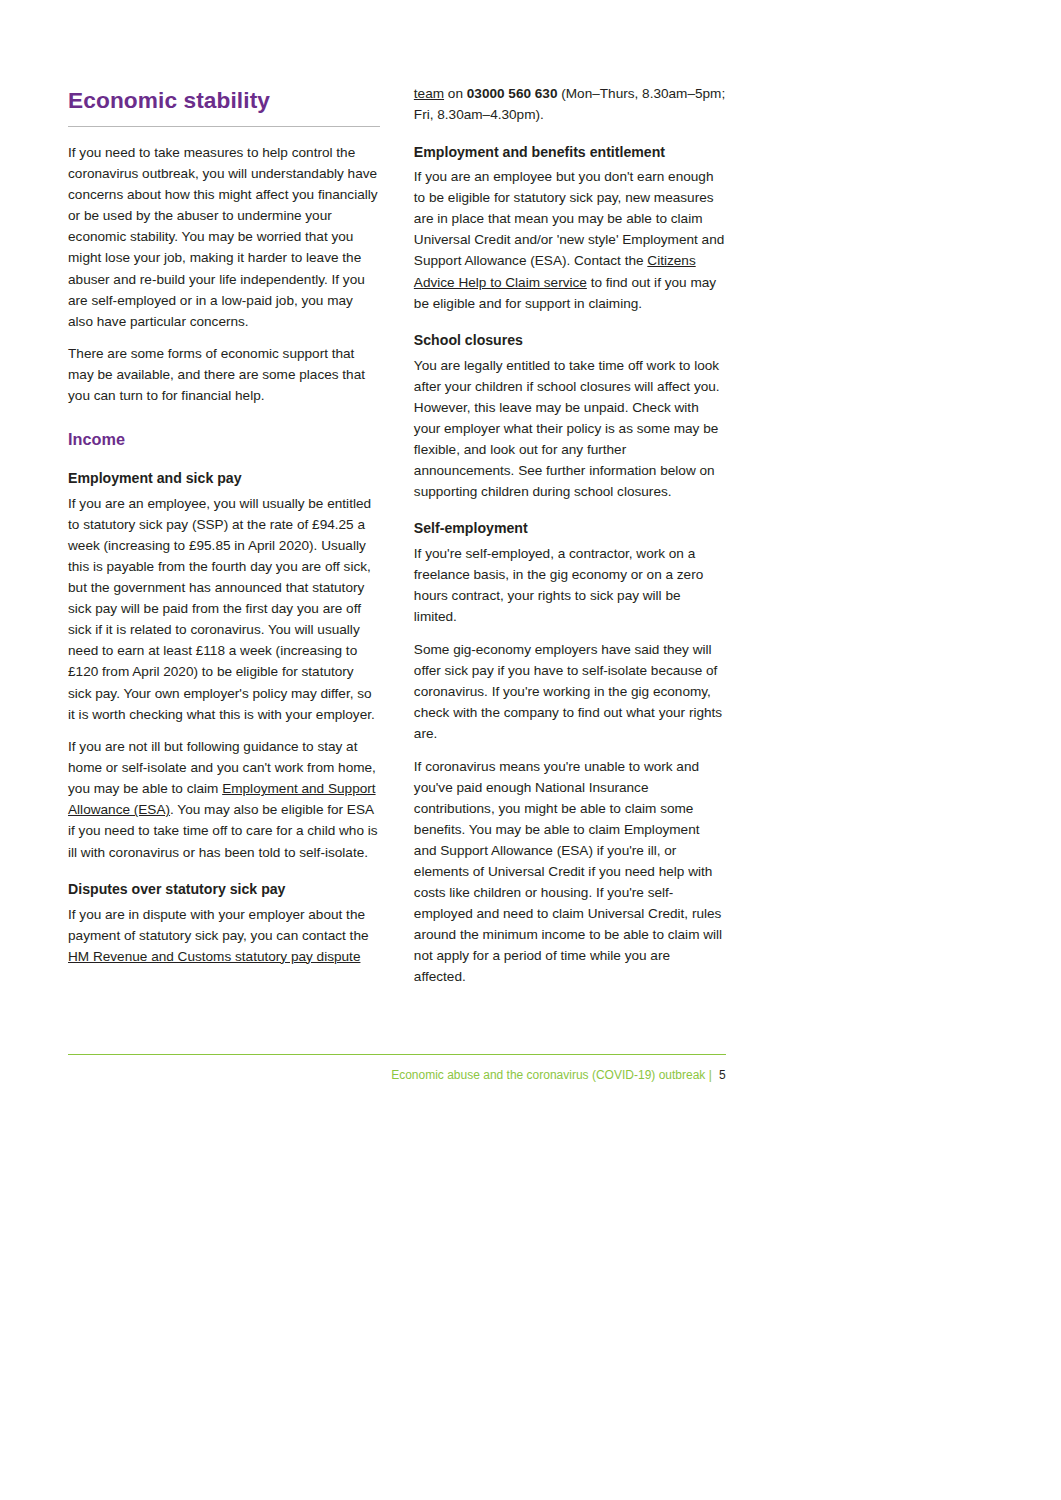Economic stability
If you need to take measures to help control the coronavirus outbreak, you will understandably have concerns about how this might affect you financially or be used by the abuser to undermine your economic stability. You may be worried that you might lose your job, making it harder to leave the abuser and re-build your life independently. If you are self-employed or in a low-paid job, you may also have particular concerns.
There are some forms of economic support that may be available, and there are some places that you can turn to for financial help.
Income
Employment and sick pay
If you are an employee, you will usually be entitled to statutory sick pay (SSP) at the rate of £94.25 a week (increasing to £95.85 in April 2020). Usually this is payable from the fourth day you are off sick, but the government has announced that statutory sick pay will be paid from the first day you are off sick if it is related to coronavirus. You will usually need to earn at least £118 a week (increasing to £120 from April 2020) to be eligible for statutory sick pay. Your own employer's policy may differ, so it is worth checking what this is with your employer.
If you are not ill but following guidance to stay at home or self-isolate and you can't work from home, you may be able to claim Employment and Support Allowance (ESA). You may also be eligible for ESA if you need to take time off to care for a child who is ill with coronavirus or has been told to self-isolate.
Disputes over statutory sick pay
If you are in dispute with your employer about the payment of statutory sick pay, you can contact the HM Revenue and Customs statutory pay dispute team on 03000 560 630 (Mon–Thurs, 8.30am–5pm; Fri, 8.30am–4.30pm).
Employment and benefits entitlement
If you are an employee but you don't earn enough to be eligible for statutory sick pay, new measures are in place that mean you may be able to claim Universal Credit and/or 'new style' Employment and Support Allowance (ESA). Contact the Citizens Advice Help to Claim service to find out if you may be eligible and for support in claiming.
School closures
You are legally entitled to take time off work to look after your children if school closures will affect you. However, this leave may be unpaid. Check with your employer what their policy is as some may be flexible, and look out for any further announcements. See further information below on supporting children during school closures.
Self-employment
If you're self-employed, a contractor, work on a freelance basis, in the gig economy or on a zero hours contract, your rights to sick pay will be limited.
Some gig-economy employers have said they will offer sick pay if you have to self-isolate because of coronavirus. If you're working in the gig economy, check with the company to find out what your rights are.
If coronavirus means you're unable to work and you've paid enough National Insurance contributions, you might be able to claim some benefits. You may be able to claim Employment and Support Allowance (ESA) if you're ill, or elements of Universal Credit if you need help with costs like children or housing. If you're self-employed and need to claim Universal Credit, rules around the minimum income to be able to claim will not apply for a period of time while you are affected.
Economic abuse and the coronavirus (COVID-19) outbreak |5